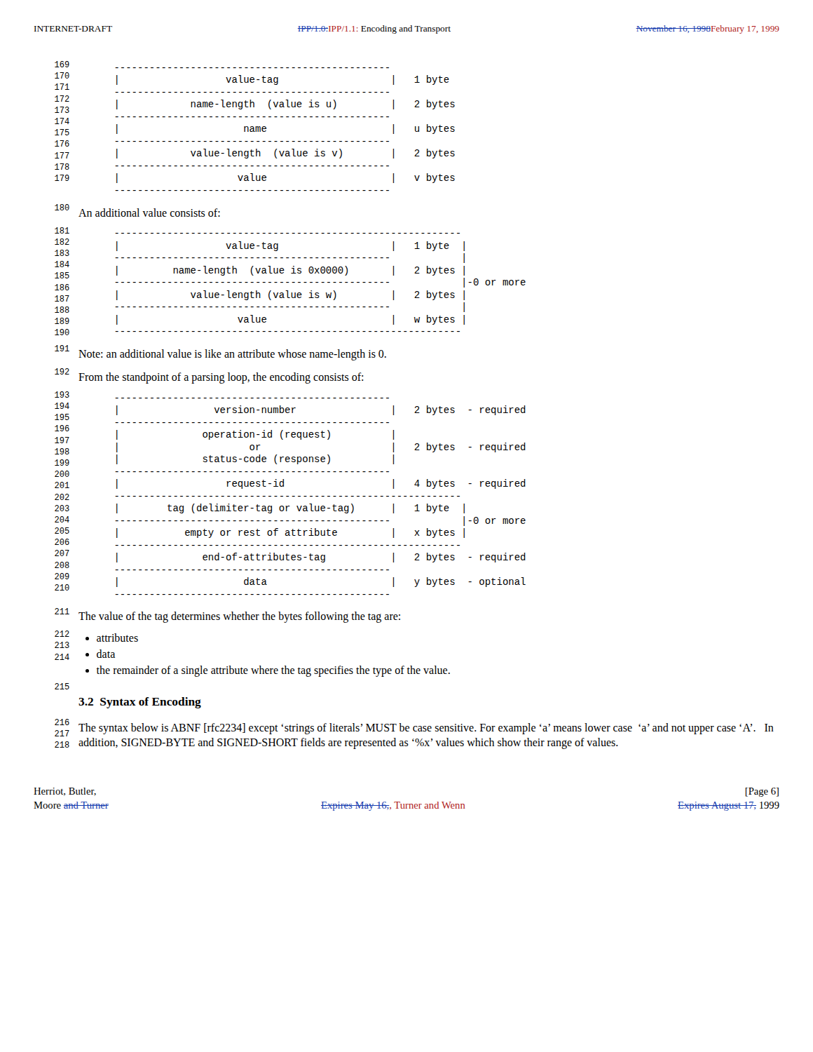INTERNET-DRAFT
IPP/1.0:IPP/1.1: Encoding and Transport
November 16, 1998February 17, 1999
169
170
171
172
173
174
175
176
177
178
179
      -----------------------------------------------
      |                  value-tag                   |   1 byte
      -----------------------------------------------
      |            name-length  (value is u)         |   2 bytes
      -----------------------------------------------
      |                     name                     |   u bytes
      -----------------------------------------------
      |            value-length  (value is v)        |   2 bytes
      -----------------------------------------------
      |                    value                     |   v bytes
      -----------------------------------------------
180
An additional value consists of:
181
182
183
184
185
186
187
188
189
190
      -----------------------------------------------------------
      |                  value-tag                   |   1 byte  |
      -----------------------------------------------            |
      |         name-length  (value is 0x0000)       |   2 bytes |
      -----------------------------------------------            |-0 or more
      |            value-length (value is w)         |   2 bytes |
      -----------------------------------------------            |
      |                    value                     |   w bytes |
      -----------------------------------------------------------
191
Note: an additional value is like an attribute whose name-length is 0.
192
From the standpoint of a parsing loop, the encoding consists of:
193
194
195
196
197
198
199
200
201
202
203
204
205
206
207
208
209
210
      -----------------------------------------------
      |                version-number                |   2 bytes  - required
      -----------------------------------------------
      |              operation-id (request)          |
      |                      or                      |   2 bytes  - required
      |              status-code (response)          |
      -----------------------------------------------
      |                  request-id                  |   4 bytes  - required
      -----------------------------------------------------------
      |        tag (delimiter-tag or value-tag)      |   1 byte  |
      -----------------------------------------------            |-0 or more
      |           empty or rest of attribute         |   x bytes |
      -----------------------------------------------------------
      |              end-of-attributes-tag           |   2 bytes  - required
      -----------------------------------------------
      |                     data                     |   y bytes  - optional
      -----------------------------------------------
211
The value of the tag determines whether the bytes following the tag are:
212
213
214
attributes
data
the remainder of a single attribute where the tag specifies the type of the value.
215
3.2 Syntax of Encoding
216
217
218
The syntax below is ABNF [rfc2234] except ‘strings of literals’ MUST be case sensitive. For example ‘a’ means lower case ‘a’ and not upper case ‘A’. In addition, SIGNED-BYTE and SIGNED-SHORT fields are represented as ‘%x’ values which show their range of values.
Herriot, Butler,
[Page 6]
Moore and Turner
Expires May 16,, Turner and Wenn
Expires August 17, 1999